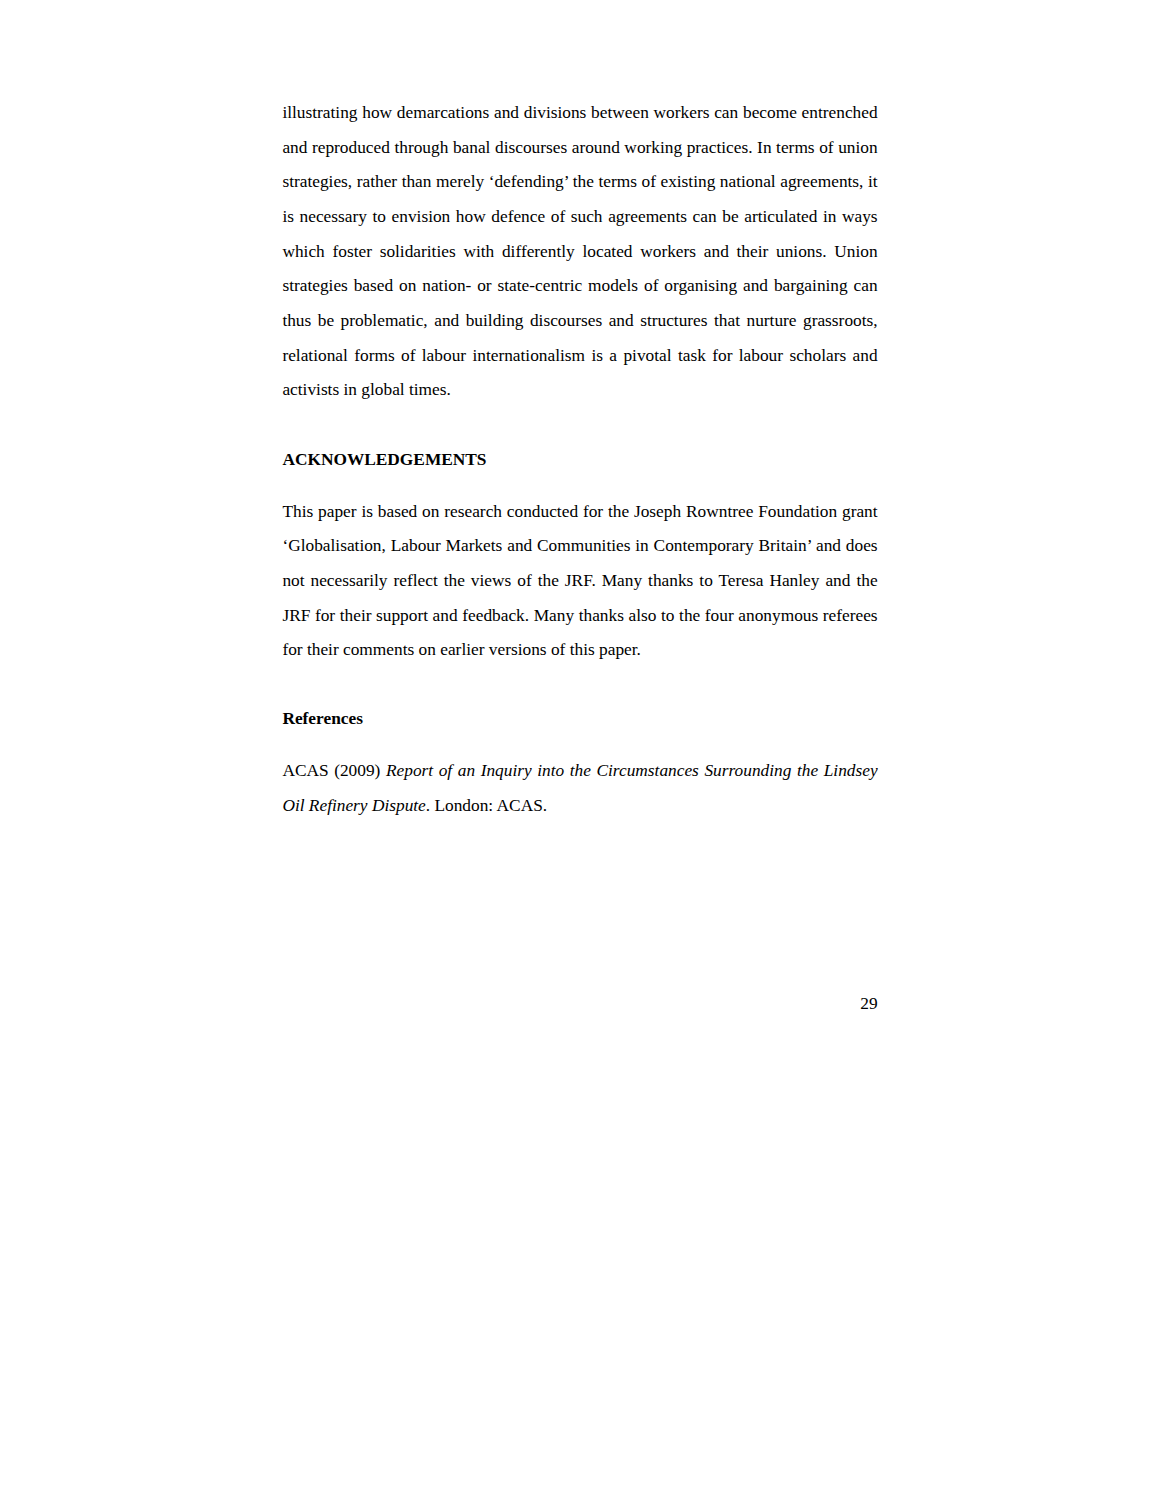illustrating how demarcations and divisions between workers can become entrenched and reproduced through banal discourses around working practices. In terms of union strategies, rather than merely ‘defending’ the terms of existing national agreements, it is necessary to envision how defence of such agreements can be articulated in ways which foster solidarities with differently located workers and their unions. Union strategies based on nation- or state-centric models of organising and bargaining can thus be problematic, and building discourses and structures that nurture grassroots, relational forms of labour internationalism is a pivotal task for labour scholars and activists in global times.
ACKNOWLEDGEMENTS
This paper is based on research conducted for the Joseph Rowntree Foundation grant ‘Globalisation, Labour Markets and Communities in Contemporary Britain’ and does not necessarily reflect the views of the JRF. Many thanks to Teresa Hanley and the JRF for their support and feedback. Many thanks also to the four anonymous referees for their comments on earlier versions of this paper.
References
ACAS (2009) Report of an Inquiry into the Circumstances Surrounding the Lindsey Oil Refinery Dispute. London: ACAS.
29